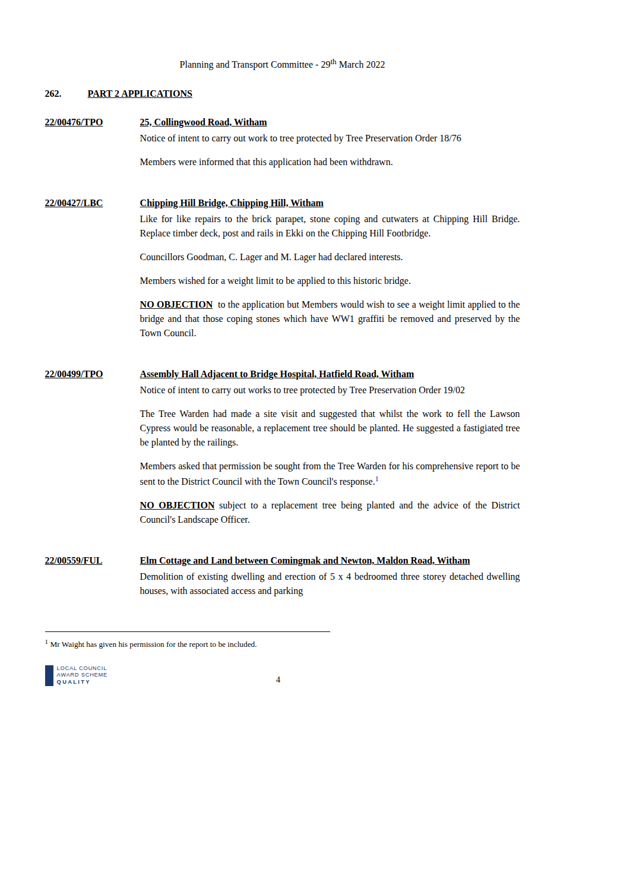Planning and Transport Committee - 29th March 2022
262.
PART 2 APPLICATIONS
22/00476/TPO
25, Collingwood Road, Witham
Notice of intent to carry out work to tree protected by Tree Preservation Order 18/76
Members were informed that this application had been withdrawn.
22/00427/LBC
Chipping Hill Bridge, Chipping Hill, Witham
Like for like repairs to the brick parapet, stone coping and cutwaters at Chipping Hill Bridge. Replace timber deck, post and rails in Ekki on the Chipping Hill Footbridge.
Councillors Goodman, C. Lager and M. Lager had declared interests.
Members wished for a weight limit to be applied to this historic bridge.
NO OBJECTION to the application but Members would wish to see a weight limit applied to the bridge and that those coping stones which have WW1 graffiti be removed and preserved by the Town Council.
22/00499/TPO
Assembly Hall Adjacent to Bridge Hospital, Hatfield Road, Witham
Notice of intent to carry out works to tree protected by Tree Preservation Order 19/02
The Tree Warden had made a site visit and suggested that whilst the work to fell the Lawson Cypress would be reasonable, a replacement tree should be planted. He suggested a fastigiated tree be planted by the railings.
Members asked that permission be sought from the Tree Warden for his comprehensive report to be sent to the District Council with the Town Council's response.1
NO OBJECTION subject to a replacement tree being planted and the advice of the District Council's Landscape Officer.
22/00559/FUL
Elm Cottage and Land between Comingmak and Newton, Maldon Road, Witham
Demolition of existing dwelling and erection of 5 x 4 bedroomed three storey detached dwelling houses, with associated access and parking
1 Mr Waight has given his permission for the report to be included.
LOCAL COUNCIL
AWARD SCHEME
QUALITY
4